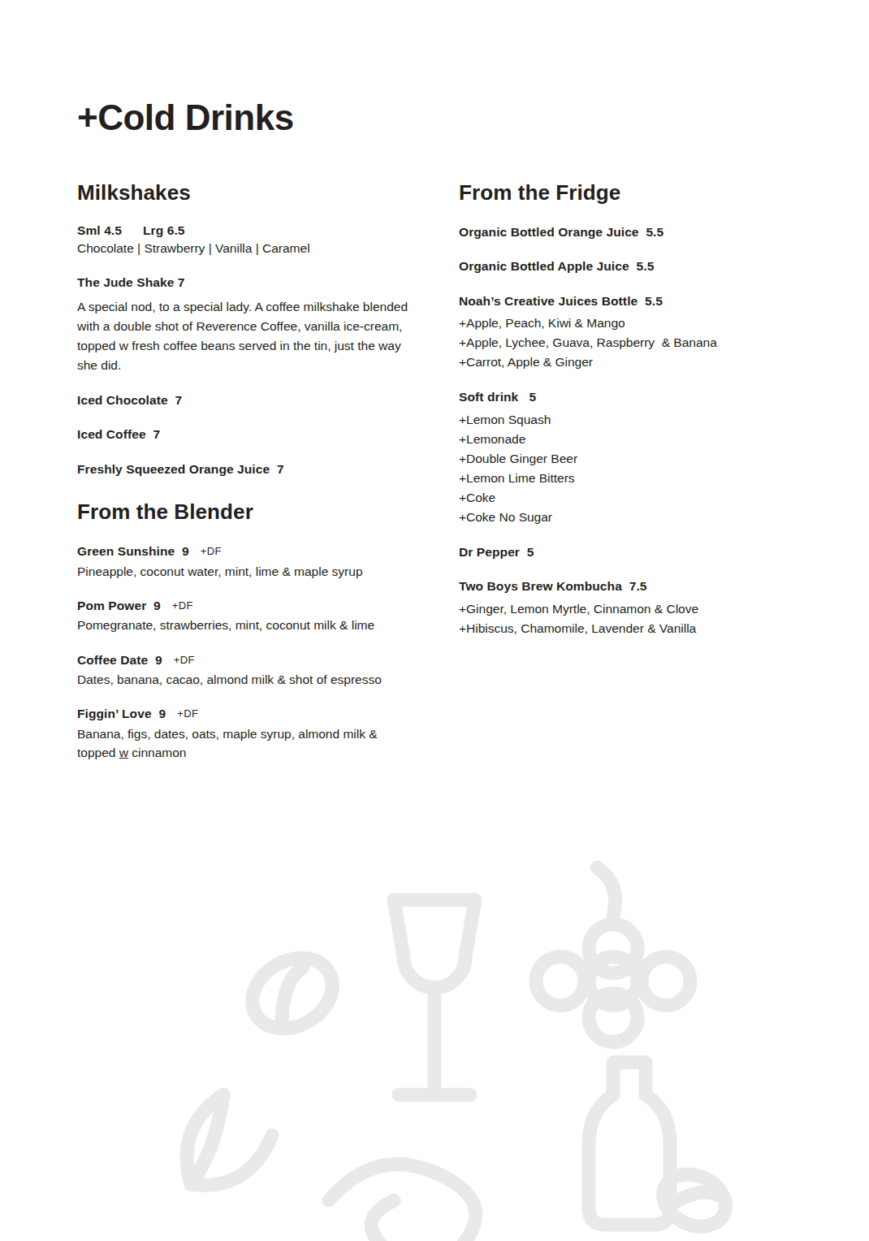+Cold Drinks
Milkshakes
Sml 4.5 Lrg 6.5
Chocolate | Strawberry | Vanilla | Caramel
The Jude Shake 7
A special nod, to a special lady. A coffee milkshake blended with a double shot of Reverence Coffee, vanilla ice-cream, topped w fresh coffee beans served in the tin, just the way she did.
Iced Chocolate 7
Iced Coffee 7
Freshly Squeezed Orange Juice 7
From the Blender
Green Sunshine 9+DF
Pineapple, coconut water, mint, lime & maple syrup
Pom Power 9+DF
Pomegranate, strawberries, mint, coconut milk & lime
Coffee Date 9+DF
Dates, banana, cacao, almond milk & shot of espresso
Figgin’ Love 9+DF
Banana, figs, dates, oats, maple syrup, almond milk & topped w cinnamon
From the Fridge
Organic Bottled Orange Juice 5.5
Organic Bottled Apple Juice 5.5
Noah’s Creative Juices Bottle 5.5
+Apple, Peach, Kiwi & Mango
+Apple, Lychee, Guava, Raspberry & Banana
+Carrot, Apple & Ginger
Soft drink 5
+Lemon Squash
+Lemonade
+Double Ginger Beer
+Lemon Lime Bitters
+Coke
+Coke No Sugar
Dr Pepper 5
Two Boys Brew Kombucha 7.5
+Ginger, Lemon Myrtle, Cinnamon & Clove
+Hibiscus, Chamomile, Lavender & Vanilla